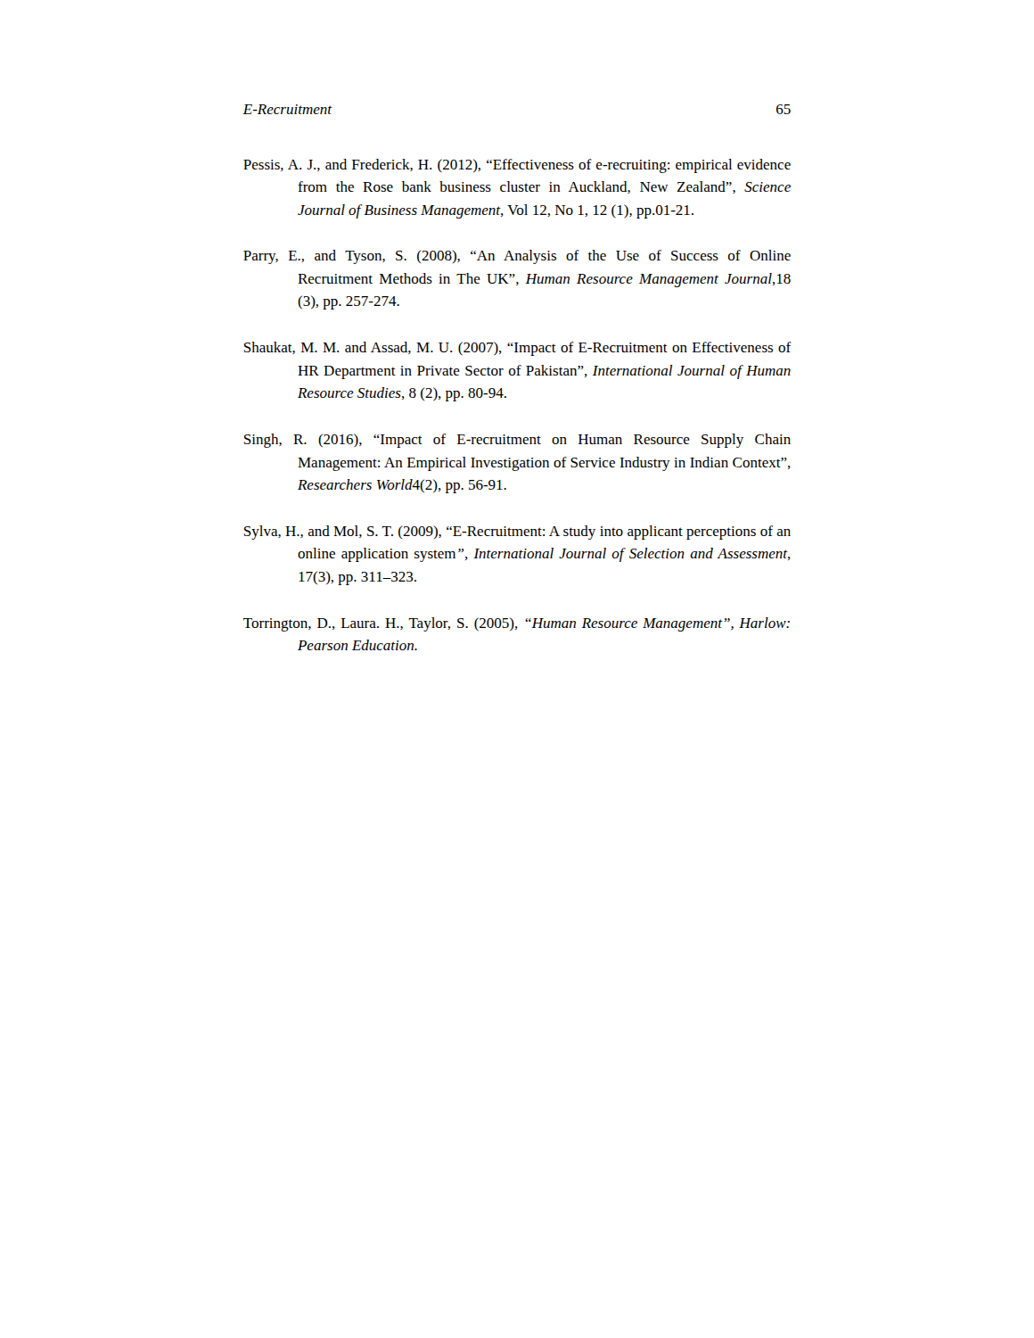E-Recruitment 65
Pessis, A. J., and Frederick, H. (2012), “Effectiveness of e-recruiting: empirical evidence from the Rose bank business cluster in Auckland, New Zealand”, Science Journal of Business Management, Vol 12, No 1, 12 (1), pp.01-21.
Parry, E., and Tyson, S. (2008), “An Analysis of the Use of Success of Online Recruitment Methods in The UK”, Human Resource Management Journal,18 (3), pp. 257-274.
Shaukat, M. M. and Assad, M. U. (2007), “Impact of E-Recruitment on Effectiveness of HR Department in Private Sector of Pakistan”, International Journal of Human Resource Studies, 8 (2), pp. 80-94.
Singh, R. (2016), “Impact of E-recruitment on Human Resource Supply Chain Management: An Empirical Investigation of Service Industry in Indian Context”, Researchers World4(2), pp. 56-91.
Sylva, H., and Mol, S. T. (2009), “E-Recruitment: A study into applicant perceptions of an online application system”, International Journal of Selection and Assessment, 17(3), pp. 311–323.
Torrington, D., Laura. H., Taylor, S. (2005), “Human Resource Management”, Harlow: Pearson Education.